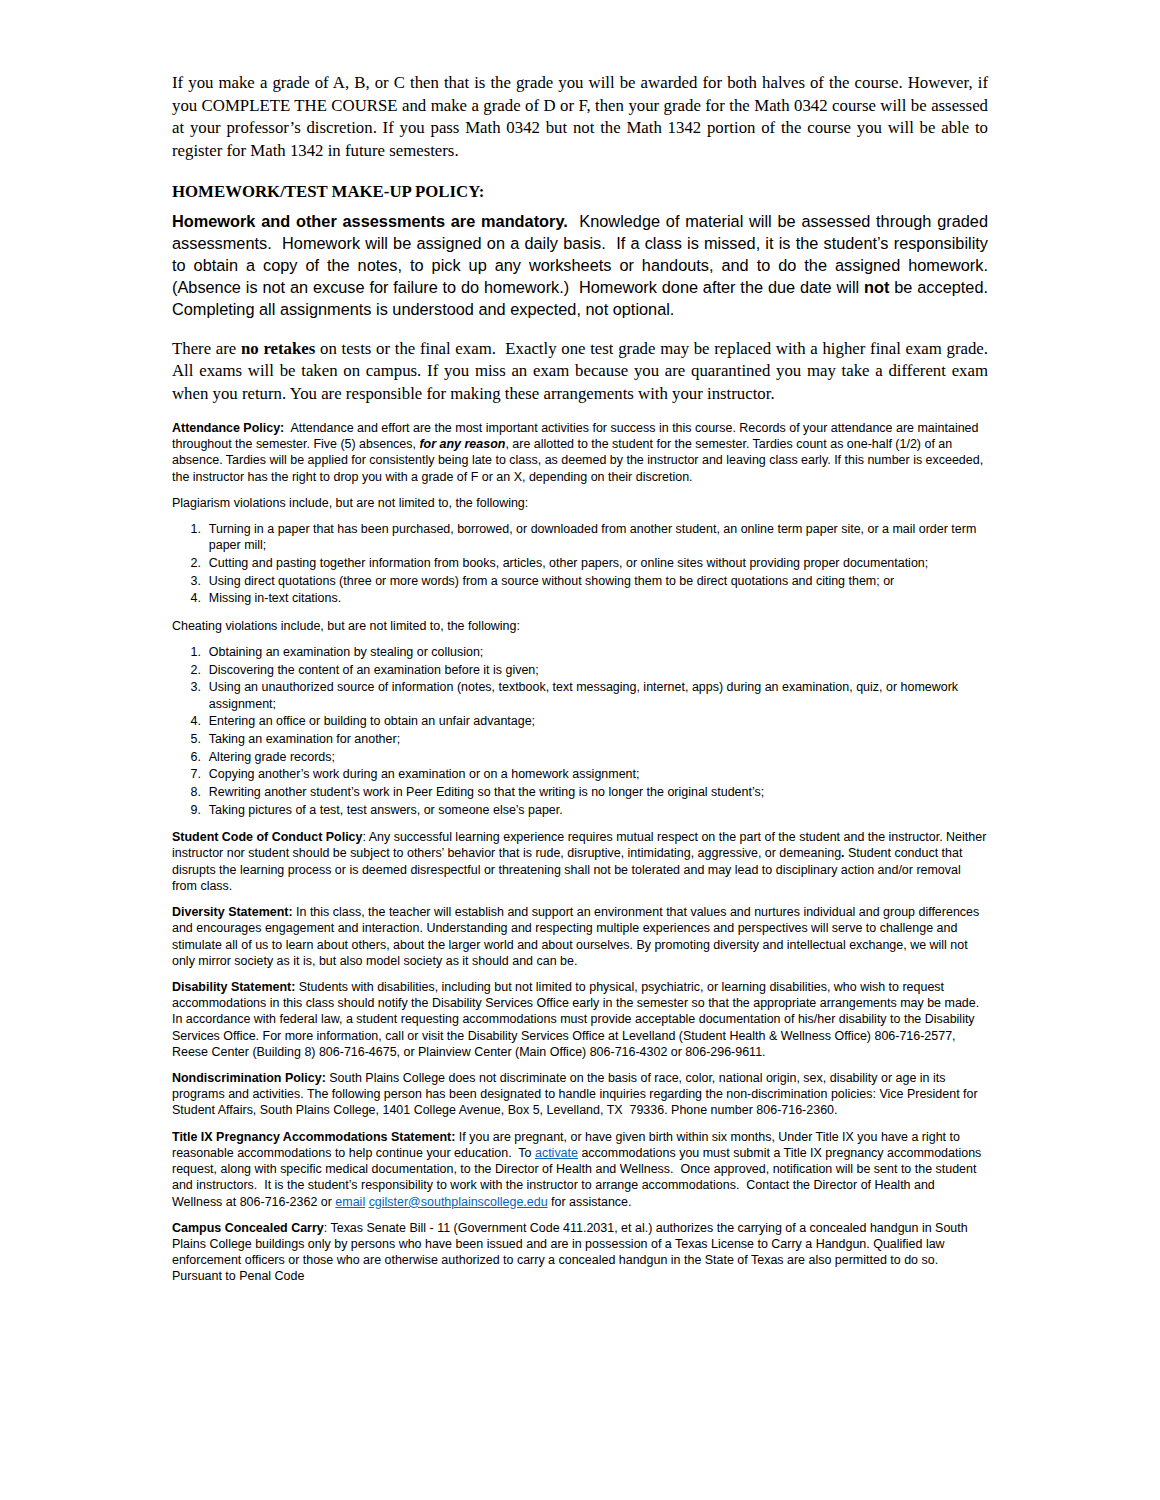If you make a grade of A, B, or C then that is the grade you will be awarded for both halves of the course. However, if you COMPLETE THE COURSE and make a grade of D or F, then your grade for the Math 0342 course will be assessed at your professor’s discretion. If you pass Math 0342 but not the Math 1342 portion of the course you will be able to register for Math 1342 in future semesters.
HOMEWORK/TEST MAKE-UP POLICY:
Homework and other assessments are mandatory. Knowledge of material will be assessed through graded assessments. Homework will be assigned on a daily basis. If a class is missed, it is the student’s responsibility to obtain a copy of the notes, to pick up any worksheets or handouts, and to do the assigned homework. (Absence is not an excuse for failure to do homework.) Homework done after the due date will not be accepted. Completing all assignments is understood and expected, not optional.
There are no retakes on tests or the final exam. Exactly one test grade may be replaced with a higher final exam grade. All exams will be taken on campus. If you miss an exam because you are quarantined you may take a different exam when you return. You are responsible for making these arrangements with your instructor.
Attendance Policy: Attendance and effort are the most important activities for success in this course. Records of your attendance are maintained throughout the semester. Five (5) absences, for any reason, are allotted to the student for the semester. Tardies count as one-half (1/2) of an absence. Tardies will be applied for consistently being late to class, as deemed by the instructor and leaving class early. If this number is exceeded, the instructor has the right to drop you with a grade of F or an X, depending on their discretion.
Plagiarism violations include, but are not limited to, the following:
Turning in a paper that has been purchased, borrowed, or downloaded from another student, an online term paper site, or a mail order term paper mill;
Cutting and pasting together information from books, articles, other papers, or online sites without providing proper documentation;
Using direct quotations (three or more words) from a source without showing them to be direct quotations and citing them; or
Missing in-text citations.
Cheating violations include, but are not limited to, the following:
Obtaining an examination by stealing or collusion;
Discovering the content of an examination before it is given;
Using an unauthorized source of information (notes, textbook, text messaging, internet, apps) during an examination, quiz, or homework assignment;
Entering an office or building to obtain an unfair advantage;
Taking an examination for another;
Altering grade records;
Copying another’s work during an examination or on a homework assignment;
Rewriting another student’s work in Peer Editing so that the writing is no longer the original student’s;
Taking pictures of a test, test answers, or someone else’s paper.
Student Code of Conduct Policy: Any successful learning experience requires mutual respect on the part of the student and the instructor. Neither instructor nor student should be subject to others’ behavior that is rude, disruptive, intimidating, aggressive, or demeaning. Student conduct that disrupts the learning process or is deemed disrespectful or threatening shall not be tolerated and may lead to disciplinary action and/or removal from class.
Diversity Statement: In this class, the teacher will establish and support an environment that values and nurtures individual and group differences and encourages engagement and interaction. Understanding and respecting multiple experiences and perspectives will serve to challenge and stimulate all of us to learn about others, about the larger world and about ourselves. By promoting diversity and intellectual exchange, we will not only mirror society as it is, but also model society as it should and can be.
Disability Statement: Students with disabilities, including but not limited to physical, psychiatric, or learning disabilities, who wish to request accommodations in this class should notify the Disability Services Office early in the semester so that the appropriate arrangements may be made. In accordance with federal law, a student requesting accommodations must provide acceptable documentation of his/her disability to the Disability Services Office. For more information, call or visit the Disability Services Office at Levelland (Student Health & Wellness Office) 806-716-2577, Reese Center (Building 8) 806-716-4675, or Plainview Center (Main Office) 806-716-4302 or 806-296-9611.
Nondiscrimination Policy: South Plains College does not discriminate on the basis of race, color, national origin, sex, disability or age in its programs and activities. The following person has been designated to handle inquiries regarding the non-discrimination policies: Vice President for Student Affairs, South Plains College, 1401 College Avenue, Box 5, Levelland, TX 79336. Phone number 806-716-2360.
Title IX Pregnancy Accommodations Statement: If you are pregnant, or have given birth within six months, Under Title IX you have a right to reasonable accommodations to help continue your education. To activate accommodations you must submit a Title IX pregnancy accommodations request, along with specific medical documentation, to the Director of Health and Wellness. Once approved, notification will be sent to the student and instructors. It is the student’s responsibility to work with the instructor to arrange accommodations. Contact the Director of Health and Wellness at 806-716-2362 or email cgilster@southplainscollege.edu for assistance.
Campus Concealed Carry: Texas Senate Bill - 11 (Government Code 411.2031, et al.) authorizes the carrying of a concealed handgun in South Plains College buildings only by persons who have been issued and are in possession of a Texas License to Carry a Handgun. Qualified law enforcement officers or those who are otherwise authorized to carry a concealed handgun in the State of Texas are also permitted to do so. Pursuant to Penal Code